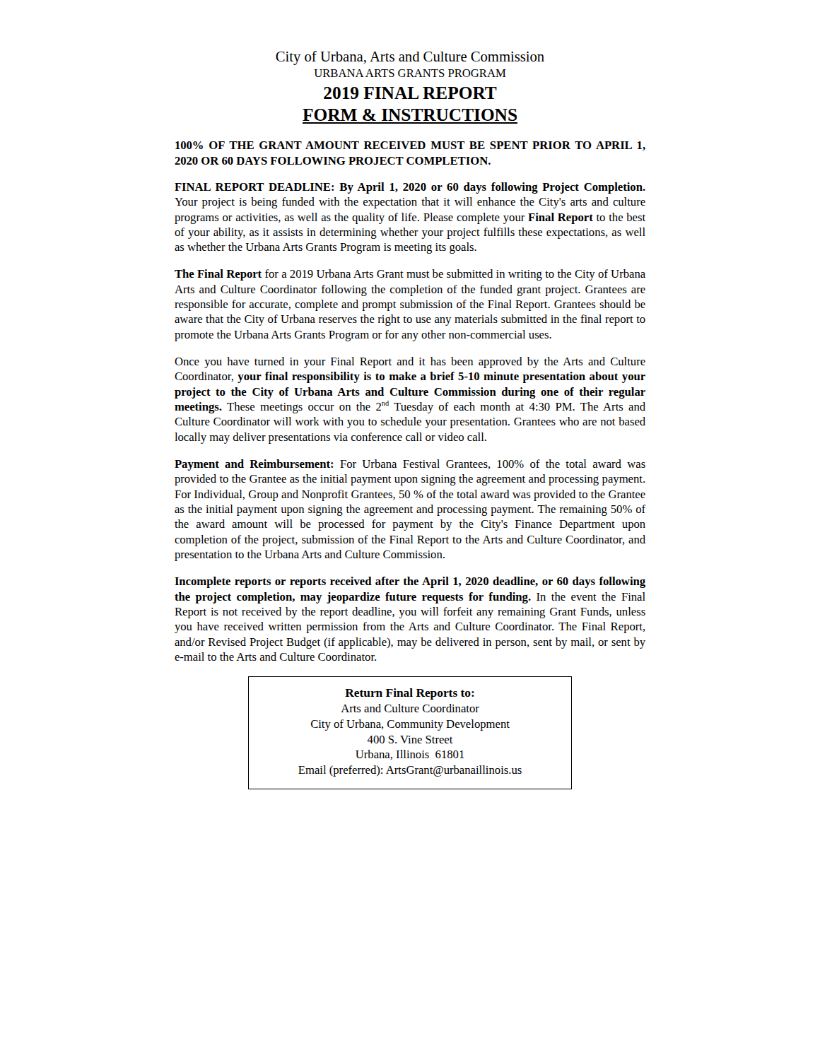City of Urbana, Arts and Culture Commission
URBANA ARTS GRANTS PROGRAM
2019 FINAL REPORT
FORM & INSTRUCTIONS
100% OF THE GRANT AMOUNT RECEIVED MUST BE SPENT PRIOR TO APRIL 1, 2020 OR 60 DAYS FOLLOWING PROJECT COMPLETION.
FINAL REPORT DEADLINE: By April 1, 2020 or 60 days following Project Completion. Your project is being funded with the expectation that it will enhance the City's arts and culture programs or activities, as well as the quality of life. Please complete your Final Report to the best of your ability, as it assists in determining whether your project fulfills these expectations, as well as whether the Urbana Arts Grants Program is meeting its goals.
The Final Report for a 2019 Urbana Arts Grant must be submitted in writing to the City of Urbana Arts and Culture Coordinator following the completion of the funded grant project. Grantees are responsible for accurate, complete and prompt submission of the Final Report. Grantees should be aware that the City of Urbana reserves the right to use any materials submitted in the final report to promote the Urbana Arts Grants Program or for any other non-commercial uses.
Once you have turned in your Final Report and it has been approved by the Arts and Culture Coordinator, your final responsibility is to make a brief 5-10 minute presentation about your project to the City of Urbana Arts and Culture Commission during one of their regular meetings. These meetings occur on the 2nd Tuesday of each month at 4:30 PM. The Arts and Culture Coordinator will work with you to schedule your presentation. Grantees who are not based locally may deliver presentations via conference call or video call.
Payment and Reimbursement: For Urbana Festival Grantees, 100% of the total award was provided to the Grantee as the initial payment upon signing the agreement and processing payment. For Individual, Group and Nonprofit Grantees, 50 % of the total award was provided to the Grantee as the initial payment upon signing the agreement and processing payment. The remaining 50% of the award amount will be processed for payment by the City's Finance Department upon completion of the project, submission of the Final Report to the Arts and Culture Coordinator, and presentation to the Urbana Arts and Culture Commission.
Incomplete reports or reports received after the April 1, 2020 deadline, or 60 days following the project completion, may jeopardize future requests for funding. In the event the Final Report is not received by the report deadline, you will forfeit any remaining Grant Funds, unless you have received written permission from the Arts and Culture Coordinator. The Final Report, and/or Revised Project Budget (if applicable), may be delivered in person, sent by mail, or sent by e-mail to the Arts and Culture Coordinator.
Return Final Reports to:
Arts and Culture Coordinator
City of Urbana, Community Development
400 S. Vine Street
Urbana, Illinois 61801
Email (preferred): ArtsGrant@urbanaillinois.us